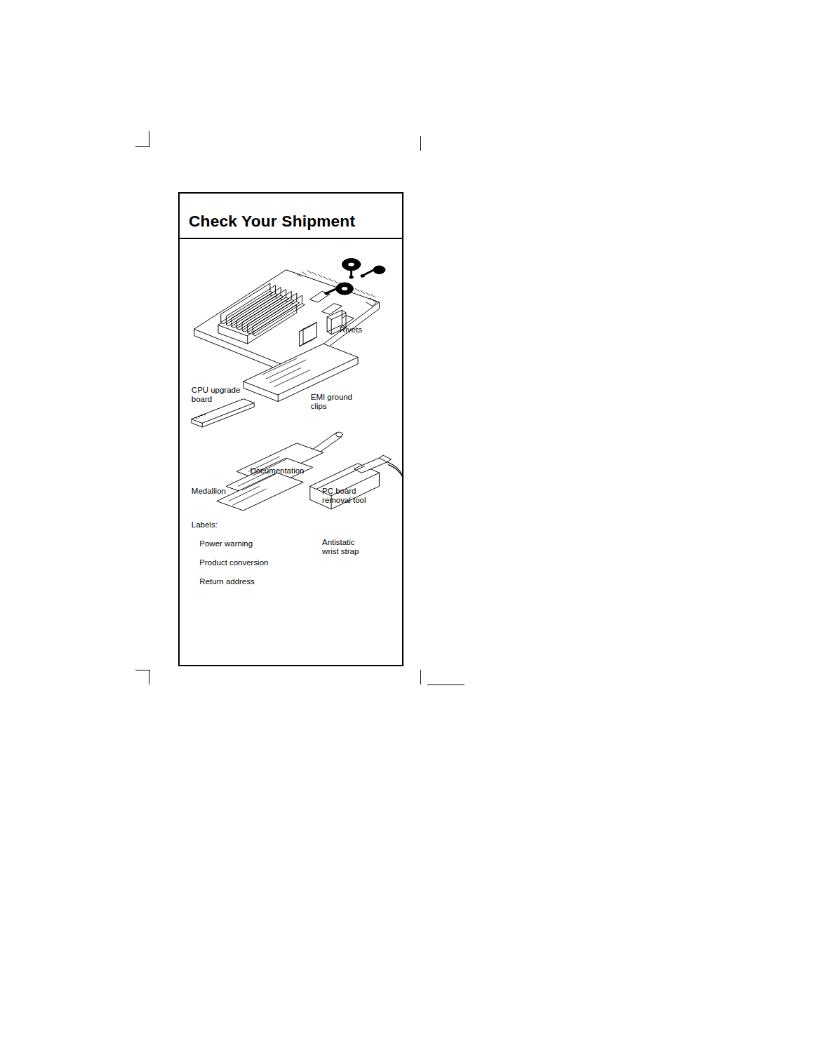Check Your Shipment
CPU upgrade board
Rivets
EMI ground clips
Documentation
Medallion
PC board removal tool
Labels:
Power warning
Product conversion
Return address
Antistatic wrist strap